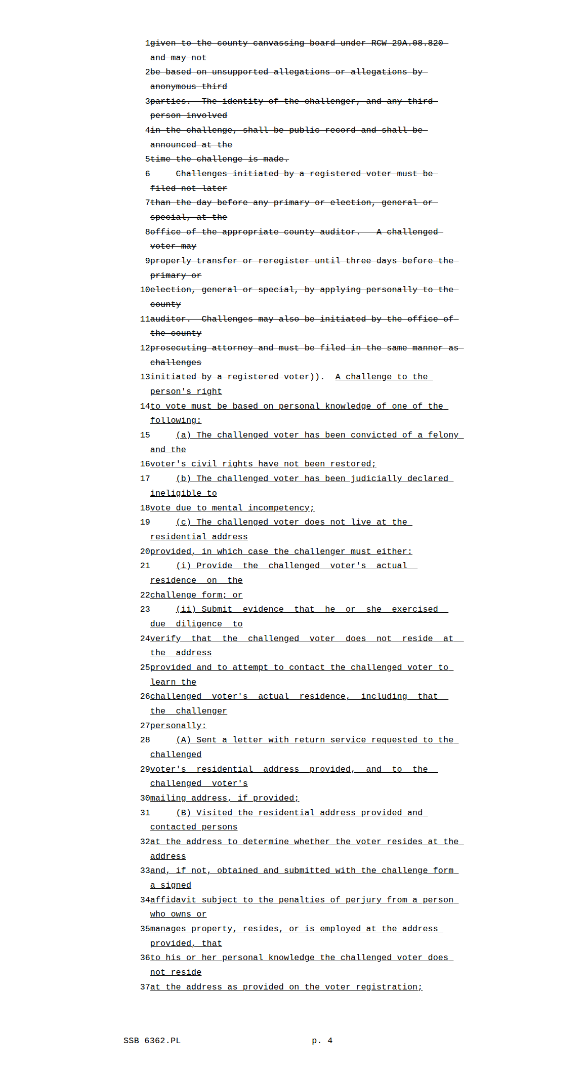| 1 | given to the county canvassing board under RCW 29A.08.820 and may not |
| 2 | be based on unsupported allegations or allegations by anonymous third |
| 3 | parties. The identity of the challenger, and any third person involved |
| 4 | in the challenge, shall be public record and shall be announced at the |
| 5 | time the challenge is made. |
| 6 | Challenges initiated by a registered voter must be filed not later |
| 7 | than the day before any primary or election, general or special, at the |
| 8 | office of the appropriate county auditor. A challenged voter may |
| 9 | properly transfer or reregister until three days before the primary or |
| 10 | election, general or special, by applying personally to the county |
| 11 | auditor. Challenges may also be initiated by the office of the county |
| 12 | prosecuting attorney and must be filed in the same manner as challenges |
| 13 | initiated by a registered voter )). A challenge to the person's right |
| 14 | to vote must be based on personal knowledge of one of the following: |
| 15 | (a) The challenged voter has been convicted of a felony and the |
| 16 | voter's civil rights have not been restored; |
| 17 | (b) The challenged voter has been judicially declared ineligible to |
| 18 | vote due to mental incompetency; |
| 19 | (c) The challenged voter does not live at the residential address |
| 20 | provided, in which case the challenger must either: |
| 21 | (i) Provide the challenged voter's actual residence on the |
| 22 | challenge form; or |
| 23 | (ii) Submit evidence that he or she exercised due diligence to |
| 24 | verify that the challenged voter does not reside at the address |
| 25 | provided and to attempt to contact the challenged voter to learn the |
| 26 | challenged voter's actual residence, including that the challenger |
| 27 | personally: |
| 28 | (A) Sent a letter with return service requested to the challenged |
| 29 | voter's residential address provided, and to the challenged voter's |
| 30 | mailing address, if provided; |
| 31 | (B) Visited the residential address provided and contacted persons |
| 32 | at the address to determine whether the voter resides at the address |
| 33 | and, if not, obtained and submitted with the challenge form a signed |
| 34 | affidavit subject to the penalties of perjury from a person who owns or |
| 35 | manages property, resides, or is employed at the address provided, that |
| 36 | to his or her personal knowledge the challenged voter does not reside |
| 37 | at the address as provided on the voter registration; |
SSB 6362.PL p. 4